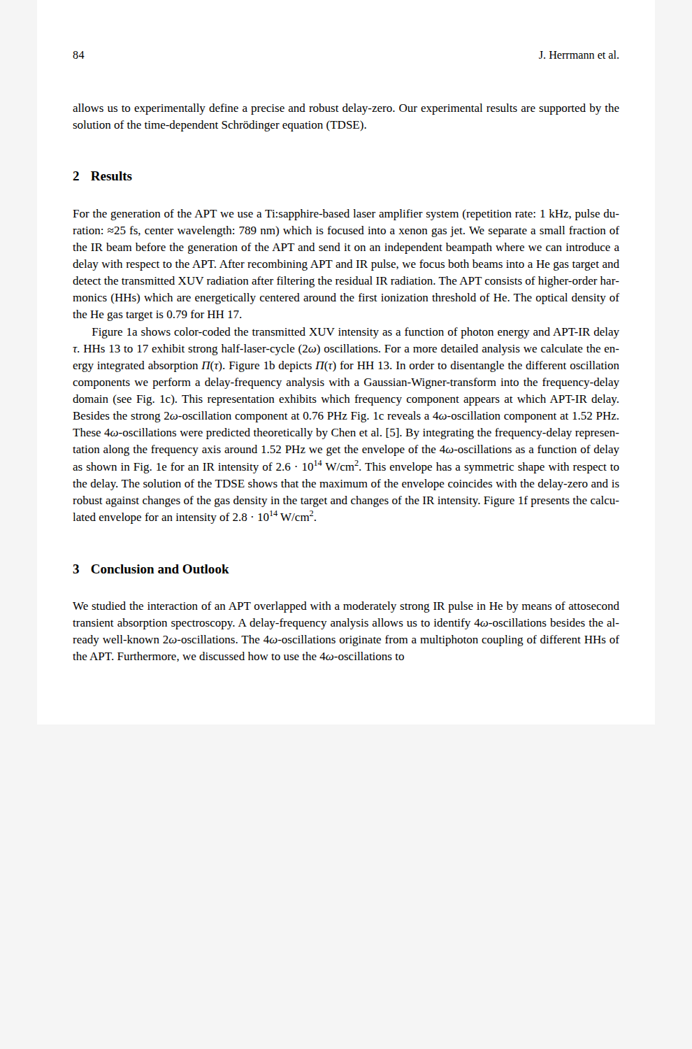84 J. Herrmann et al.
allows us to experimentally define a precise and robust delay-zero. Our experimental results are supported by the solution of the time-dependent Schrödinger equation (TDSE).
2 Results
For the generation of the APT we use a Ti:sapphire-based laser amplifier system (repetition rate: 1 kHz, pulse duration: ≈25 fs, center wavelength: 789 nm) which is focused into a xenon gas jet. We separate a small fraction of the IR beam before the generation of the APT and send it on an independent beampath where we can introduce a delay with respect to the APT. After recombining APT and IR pulse, we focus both beams into a He gas target and detect the transmitted XUV radiation after filtering the residual IR radiation. The APT consists of higher-order harmonics (HHs) which are energetically centered around the first ionization threshold of He. The optical density of the He gas target is 0.79 for HH 17.
Figure 1a shows color-coded the transmitted XUV intensity as a function of photon energy and APT-IR delay τ. HHs 13 to 17 exhibit strong half-laser-cycle (2ω) oscillations. For a more detailed analysis we calculate the energy integrated absorption Π(τ). Figure 1b depicts Π(τ) for HH 13. In order to disentangle the different oscillation components we perform a delay-frequency analysis with a Gaussian-Wigner-transform into the frequency-delay domain (see Fig. 1c). This representation exhibits which frequency component appears at which APT-IR delay. Besides the strong 2ω-oscillation component at 0.76 PHz Fig. 1c reveals a 4ω-oscillation component at 1.52 PHz. These 4ω-oscillations were predicted theoretically by Chen et al. [5]. By integrating the frequency-delay representation along the frequency axis around 1.52 PHz we get the envelope of the 4ω-oscillations as a function of delay as shown in Fig. 1e for an IR intensity of 2.6 · 1014 W/cm2. This envelope has a symmetric shape with respect to the delay. The solution of the TDSE shows that the maximum of the envelope coincides with the delay-zero and is robust against changes of the gas density in the target and changes of the IR intensity. Figure 1f presents the calculated envelope for an intensity of 2.8 · 1014 W/cm2.
3 Conclusion and Outlook
We studied the interaction of an APT overlapped with a moderately strong IR pulse in He by means of attosecond transient absorption spectroscopy. A delay-frequency analysis allows us to identify 4ω-oscillations besides the already well-known 2ω-oscillations. The 4ω-oscillations originate from a multiphoton coupling of different HHs of the APT. Furthermore, we discussed how to use the 4ω-oscillations to